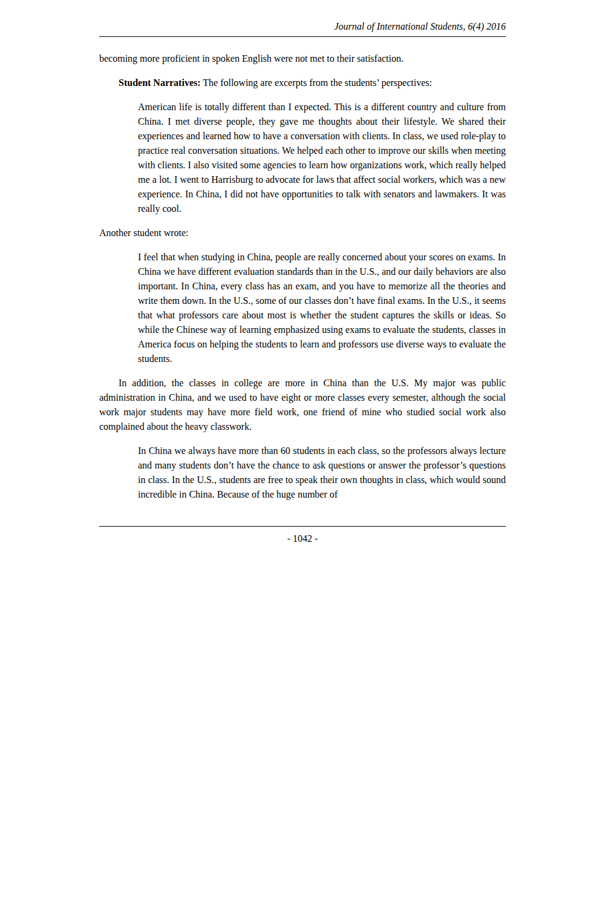Journal of International Students, 6(4) 2016
becoming more proficient in spoken English were not met to their satisfaction.
Student Narratives: The following are excerpts from the students’ perspectives:
American life is totally different than I expected. This is a different country and culture from China. I met diverse people, they gave me thoughts about their lifestyle. We shared their experiences and learned how to have a conversation with clients. In class, we used role-play to practice real conversation situations. We helped each other to improve our skills when meeting with clients. I also visited some agencies to learn how organizations work, which really helped me a lot. I went to Harrisburg to advocate for laws that affect social workers, which was a new experience. In China, I did not have opportunities to talk with senators and lawmakers. It was really cool.
Another student wrote:
I feel that when studying in China, people are really concerned about your scores on exams. In China we have different evaluation standards than in the U.S., and our daily behaviors are also important. In China, every class has an exam, and you have to memorize all the theories and write them down. In the U.S., some of our classes don’t have final exams. In the U.S., it seems that what professors care about most is whether the student captures the skills or ideas. So while the Chinese way of learning emphasized using exams to evaluate the students, classes in America focus on helping the students to learn and professors use diverse ways to evaluate the students.
In addition, the classes in college are more in China than the U.S. My major was public administration in China, and we used to have eight or more classes every semester, although the social work major students may have more field work, one friend of mine who studied social work also complained about the heavy classwork.
In China we always have more than 60 students in each class, so the professors always lecture and many students don’t have the chance to ask questions or answer the professor’s questions in class. In the U.S., students are free to speak their own thoughts in class, which would sound incredible in China. Because of the huge number of
- 1042 -